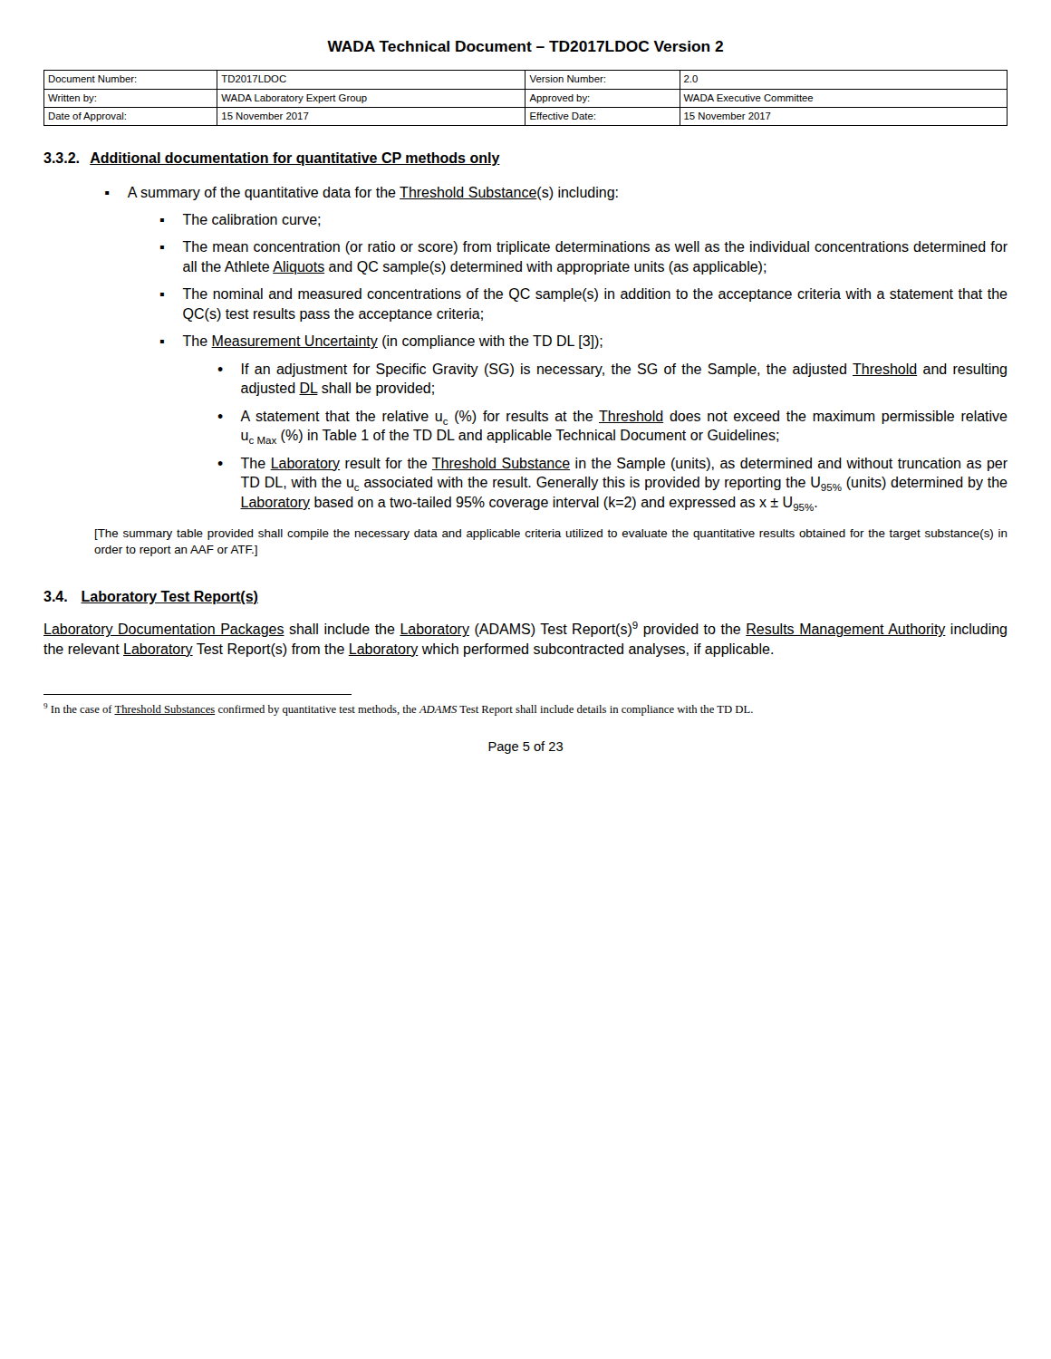WADA Technical Document – TD2017LDOC Version 2
| Document Number: | TD2017LDOC | Version Number: | 2.0 |
| Written by: | WADA Laboratory Expert Group | Approved by: | WADA Executive Committee |
| Date of Approval: | 15 November 2017 | Effective Date: | 15 November 2017 |
3.3.2. Additional documentation for quantitative CP methods only
A summary of the quantitative data for the Threshold Substance(s) including:
The calibration curve;
The mean concentration (or ratio or score) from triplicate determinations as well as the individual concentrations determined for all the Athlete Aliquots and QC sample(s) determined with appropriate units (as applicable);
The nominal and measured concentrations of the QC sample(s) in addition to the acceptance criteria with a statement that the QC(s) test results pass the acceptance criteria;
The Measurement Uncertainty (in compliance with the TD DL [3]);
If an adjustment for Specific Gravity (SG) is necessary, the SG of the Sample, the adjusted Threshold and resulting adjusted DL shall be provided;
A statement that the relative uc (%) for results at the Threshold does not exceed the maximum permissible relative uc Max (%) in Table 1 of the TD DL and applicable Technical Document or Guidelines;
The Laboratory result for the Threshold Substance in the Sample (units), as determined and without truncation as per TD DL, with the uc associated with the result. Generally this is provided by reporting the U95% (units) determined by the Laboratory based on a two-tailed 95% coverage interval (k=2) and expressed as x ± U95%.
[The summary table provided shall compile the necessary data and applicable criteria utilized to evaluate the quantitative results obtained for the target substance(s) in order to report an AAF or ATF.]
3.4. Laboratory Test Report(s)
Laboratory Documentation Packages shall include the Laboratory (ADAMS) Test Report(s)9 provided to the Results Management Authority including the relevant Laboratory Test Report(s) from the Laboratory which performed subcontracted analyses, if applicable.
9 In the case of Threshold Substances confirmed by quantitative test methods, the ADAMS Test Report shall include details in compliance with the TD DL.
Page 5 of 23